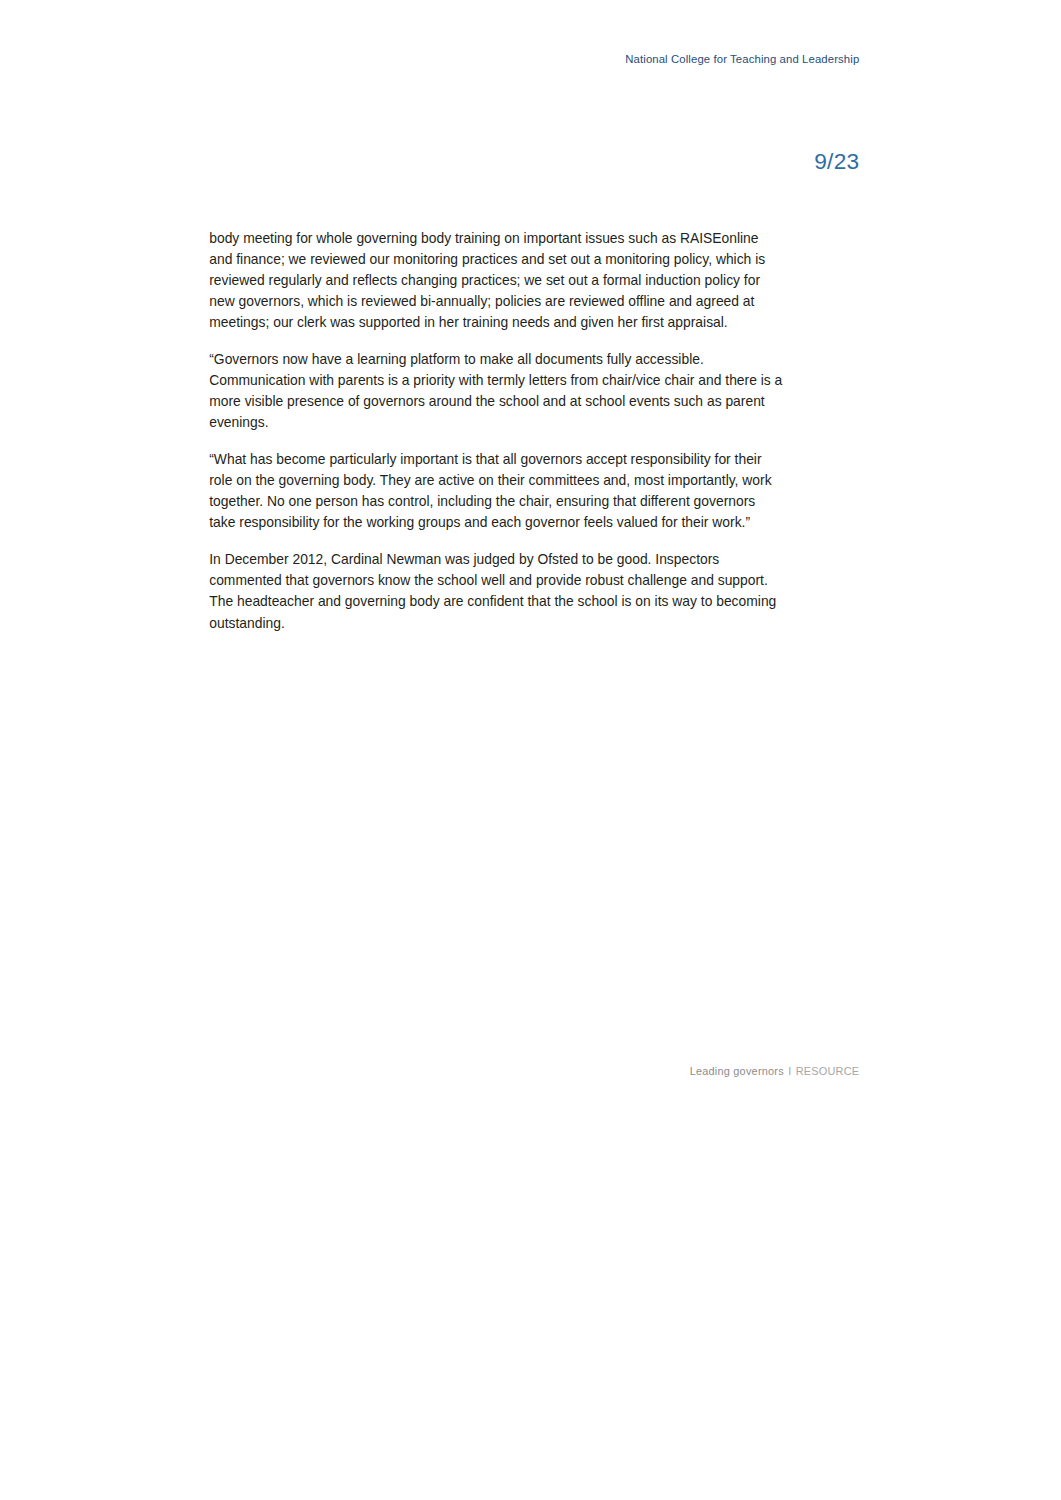National College for Teaching and Leadership
9/23
body meeting for whole governing body training on important issues such as RAISEonline and finance; we reviewed our monitoring practices and set out a monitoring policy, which is reviewed regularly and reflects changing practices; we set out a formal induction policy for new governors, which is reviewed bi-annually; policies are reviewed offline and agreed at meetings; our clerk was supported in her training needs and given her first appraisal.
“Governors now have a learning platform to make all documents fully accessible. Communication with parents is a priority with termly letters from chair/vice chair and there is a more visible presence of governors around the school and at school events such as parent evenings.
“What has become particularly important is that all governors accept responsibility for their role on the governing body. They are active on their committees and, most importantly, work together. No one person has control, including the chair, ensuring that different governors take responsibility for the working groups and each governor feels valued for their work.”
In December 2012, Cardinal Newman was judged by Ofsted to be good. Inspectors commented that governors know the school well and provide robust challenge and support. The headteacher and governing body are confident that the school is on its way to becoming outstanding.
Leading governors I RESOURCE